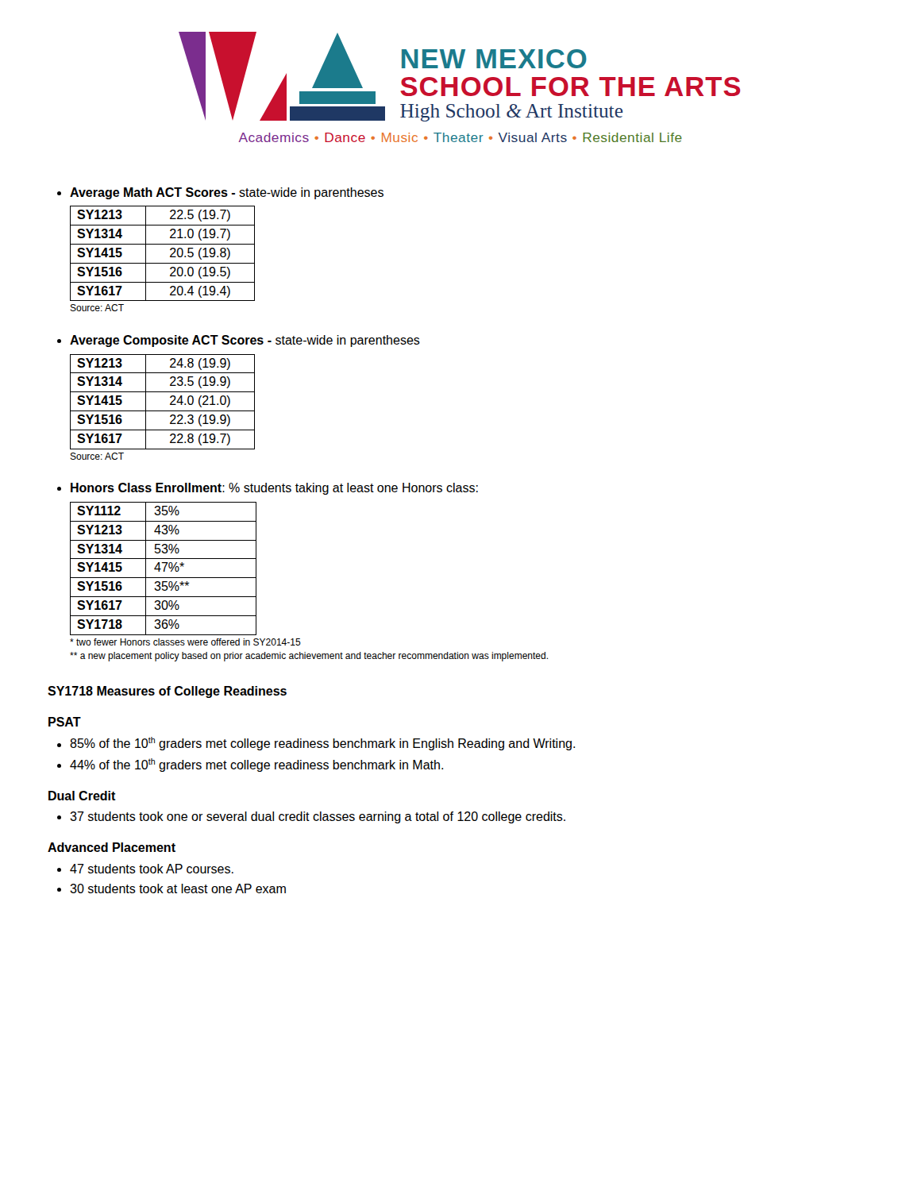NEW MEXICO
SCHOOL FOR THE ARTS
High School & Art Institute
Academics•Dance•Music•Theater•Visual Arts•Residential Life
Average Math ACT Scores - state-wide in parentheses
| SY1213 | 22.5 (19.7) |
| SY1314 | 21.0 (19.7) |
| SY1415 | 20.5 (19.8) |
| SY1516 | 20.0 (19.5) |
| SY1617 | 20.4 (19.4) |
Source: ACT
Average Composite ACT Scores - state-wide in parentheses
| SY1213 | 24.8 (19.9) |
| SY1314 | 23.5 (19.9) |
| SY1415 | 24.0 (21.0) |
| SY1516 | 22.3 (19.9) |
| SY1617 | 22.8 (19.7) |
Source: ACT
Honors Class Enrollment: % students taking at least one Honors class:
| SY1112 | 35% |
| SY1213 | 43% |
| SY1314 | 53% |
| SY1415 | 47%* |
| SY1516 | 35%** |
| SY1617 | 30% |
| SY1718 | 36% |
* two fewer Honors classes were offered in SY2014-15
** a new placement policy based on prior academic achievement and teacher recommendation was implemented.
SY1718 Measures of College Readiness
PSAT
85% of the 10th graders met college readiness benchmark in English Reading and Writing.
44% of the 10th graders met college readiness benchmark in Math.
Dual Credit
37 students took one or several dual credit classes earning a total of 120 college credits.
Advanced Placement
47 students took AP courses.
30 students took at least one AP exam